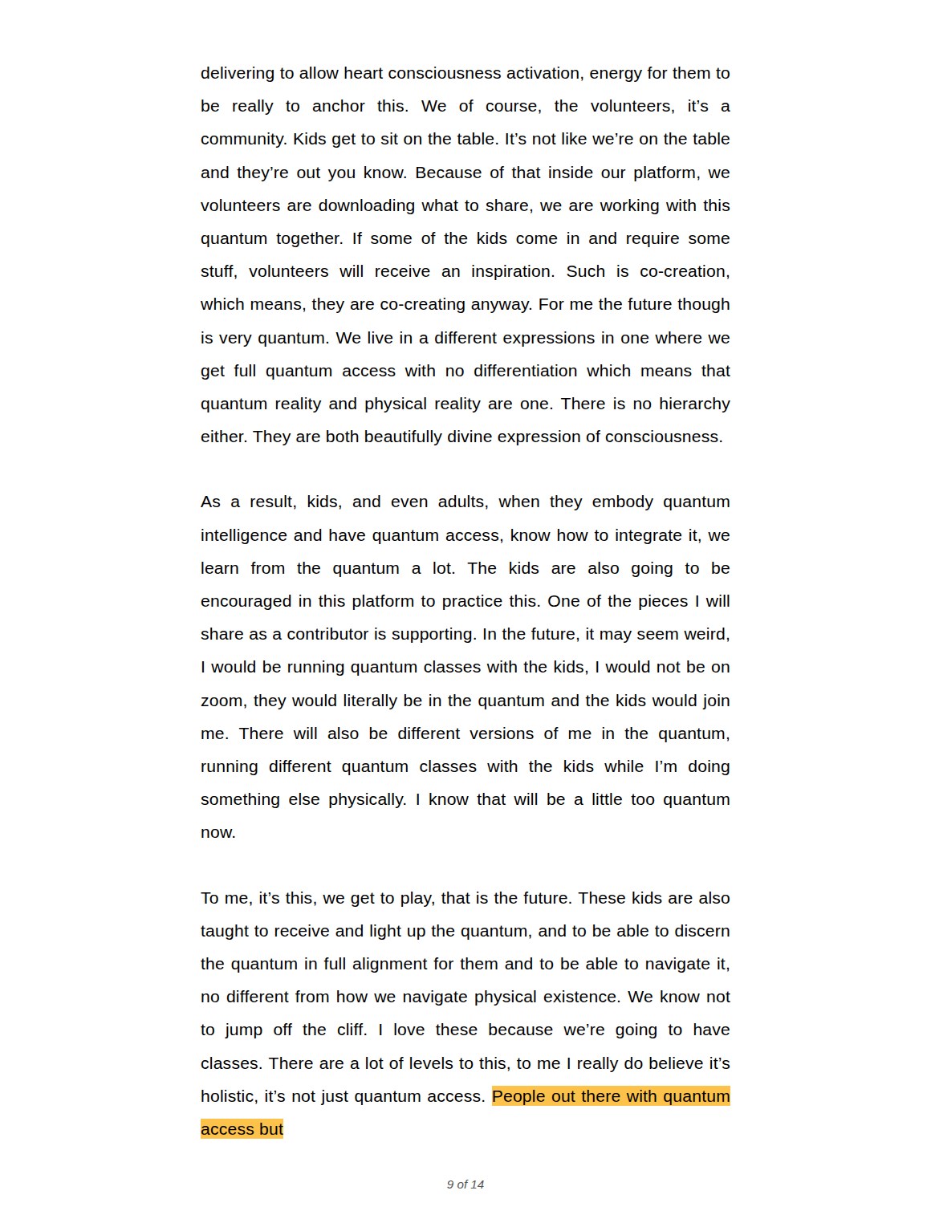delivering to allow heart consciousness activation, energy for them to be really to anchor this. We of course, the volunteers, it’s a community. Kids get to sit on the table. It’s not like we’re on the table and they’re out you know. Because of that inside our platform, we volunteers are downloading what to share, we are working with this quantum together. If some of the kids come in and require some stuff, volunteers will receive an inspiration. Such is co-creation, which means, they are co-creating anyway. For me the future though is very quantum. We live in a different expressions in one where we get full quantum access with no differentiation which means that quantum reality and physical reality are one. There is no hierarchy either. They are both beautifully divine expression of consciousness.
As a result, kids, and even adults, when they embody quantum intelligence and have quantum access, know how to integrate it, we learn from the quantum a lot. The kids are also going to be encouraged in this platform to practice this. One of the pieces I will share as a contributor is supporting. In the future, it may seem weird, I would be running quantum classes with the kids, I would not be on zoom, they would literally be in the quantum and the kids would join me. There will also be different versions of me in the quantum, running different quantum classes with the kids while I’m doing something else physically. I know that will be a little too quantum now.
To me, it’s this, we get to play, that is the future. These kids are also taught to receive and light up the quantum, and to be able to discern the quantum in full alignment for them and to be able to navigate it, no different from how we navigate physical existence. We know not to jump off the cliff. I love these because we’re going to have classes. There are a lot of levels to this, to me I really do believe it’s holistic, it’s not just quantum access. People out there with quantum access but
9 of 14